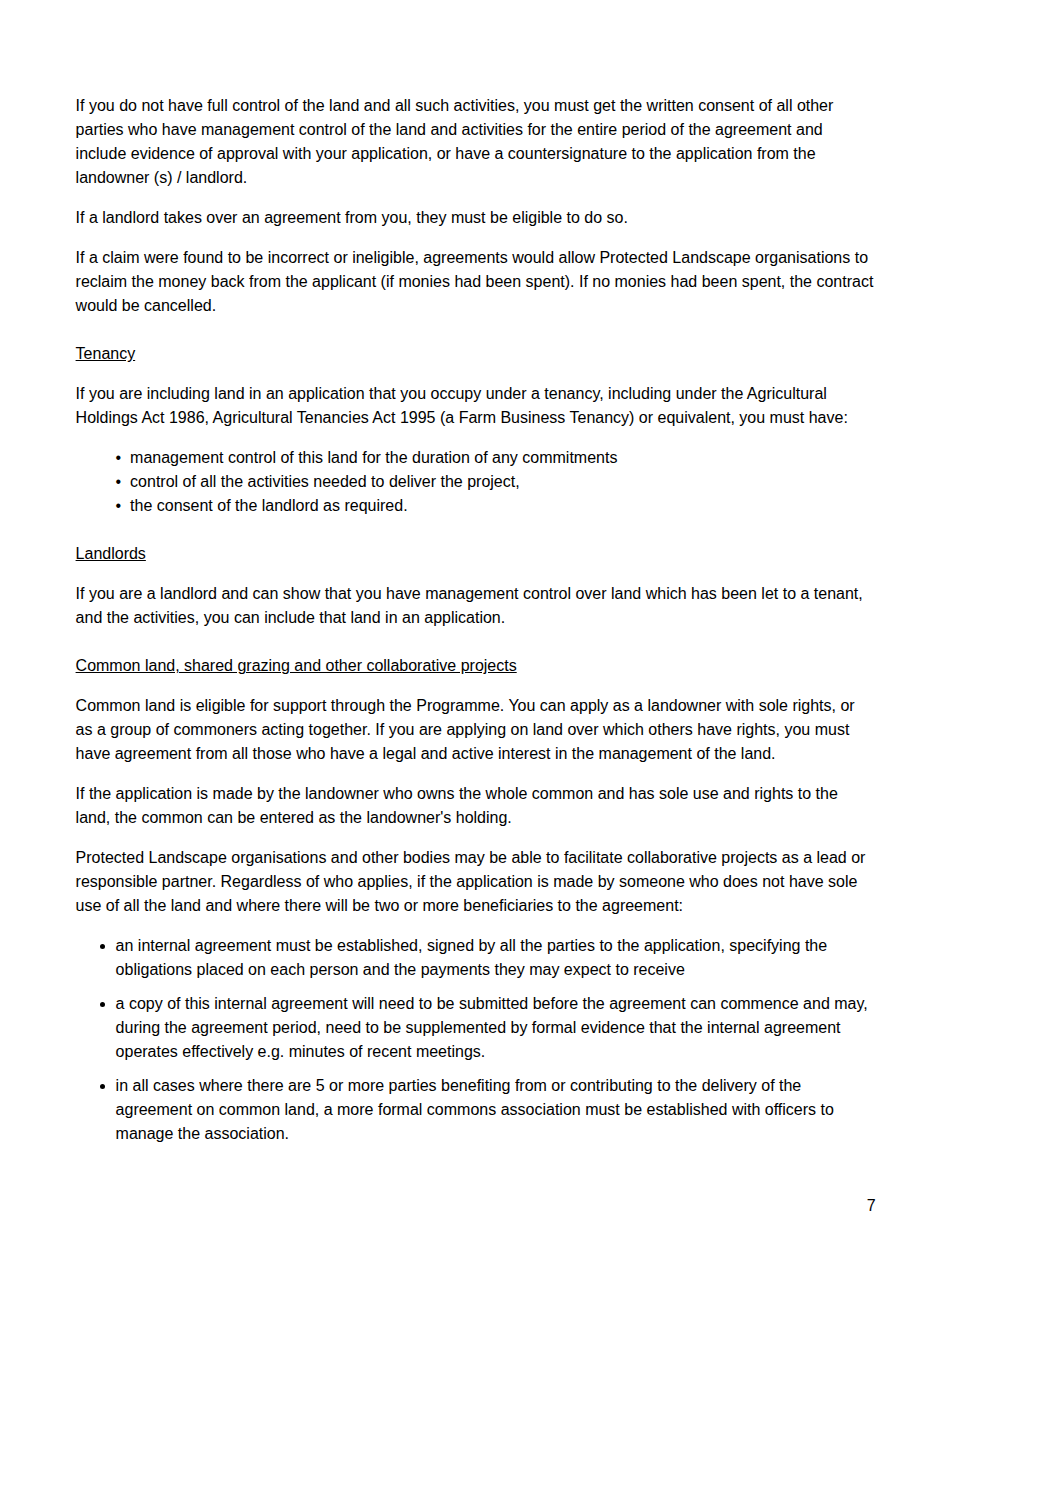If you do not have full control of the land and all such activities, you must get the written consent of all other parties who have management control of the land and activities for the entire period of the agreement and include evidence of approval with your application, or have a countersignature to the application from the landowner (s) / landlord.
If a landlord takes over an agreement from you, they must be eligible to do so.
If a claim were found to be incorrect or ineligible, agreements would allow Protected Landscape organisations to reclaim the money back from the applicant (if monies had been spent). If no monies had been spent, the contract would be cancelled.
Tenancy
If you are including land in an application that you occupy under a tenancy, including under the Agricultural Holdings Act 1986, Agricultural Tenancies Act 1995 (a Farm Business Tenancy) or equivalent, you must have:
management control of this land for the duration of any commitments
control of all the activities needed to deliver the project,
the consent of the landlord as required.
Landlords
If you are a landlord and can show that you have management control over land which has been let to a tenant, and the activities, you can include that land in an application.
Common land, shared grazing and other collaborative projects
Common land is eligible for support through the Programme. You can apply as a landowner with sole rights, or as a group of commoners acting together. If you are applying on land over which others have rights, you must have agreement from all those who have a legal and active interest in the management of the land.
If the application is made by the landowner who owns the whole common and has sole use and rights to the land, the common can be entered as the landowner's holding.
Protected Landscape organisations and other bodies may be able to facilitate collaborative projects as a lead or responsible partner. Regardless of who applies, if the application is made by someone who does not have sole use of all the land and where there will be two or more beneficiaries to the agreement:
an internal agreement must be established, signed by all the parties to the application, specifying the obligations placed on each person and the payments they may expect to receive
a copy of this internal agreement will need to be submitted before the agreement can commence and may, during the agreement period, need to be supplemented by formal evidence that the internal agreement operates effectively e.g. minutes of recent meetings.
in all cases where there are 5 or more parties benefiting from or contributing to the delivery of the agreement on common land, a more formal commons association must be established with officers to manage the association.
7